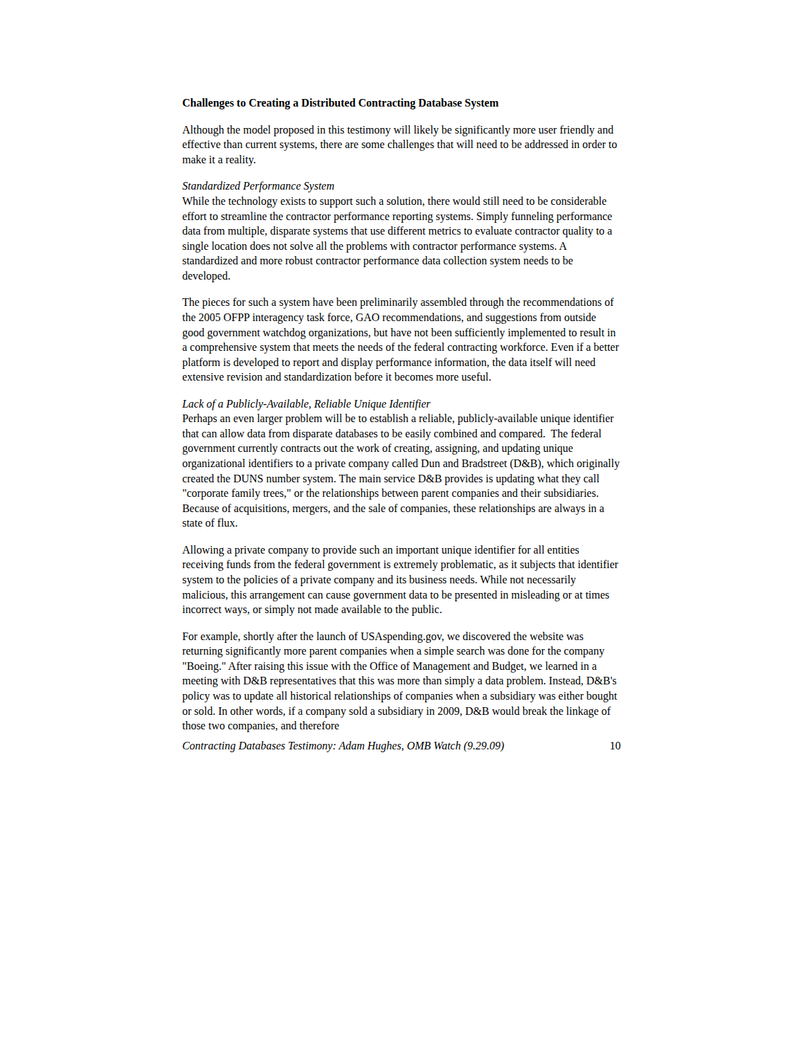Challenges to Creating a Distributed Contracting Database System
Although the model proposed in this testimony will likely be significantly more user friendly and effective than current systems, there are some challenges that will need to be addressed in order to make it a reality.
Standardized Performance System
While the technology exists to support such a solution, there would still need to be considerable effort to streamline the contractor performance reporting systems. Simply funneling performance data from multiple, disparate systems that use different metrics to evaluate contractor quality to a single location does not solve all the problems with contractor performance systems. A standardized and more robust contractor performance data collection system needs to be developed.
The pieces for such a system have been preliminarily assembled through the recommendations of the 2005 OFPP interagency task force, GAO recommendations, and suggestions from outside good government watchdog organizations, but have not been sufficiently implemented to result in a comprehensive system that meets the needs of the federal contracting workforce. Even if a better platform is developed to report and display performance information, the data itself will need extensive revision and standardization before it becomes more useful.
Lack of a Publicly-Available, Reliable Unique Identifier
Perhaps an even larger problem will be to establish a reliable, publicly-available unique identifier that can allow data from disparate databases to be easily combined and compared. The federal government currently contracts out the work of creating, assigning, and updating unique organizational identifiers to a private company called Dun and Bradstreet (D&B), which originally created the DUNS number system. The main service D&B provides is updating what they call "corporate family trees," or the relationships between parent companies and their subsidiaries. Because of acquisitions, mergers, and the sale of companies, these relationships are always in a state of flux.
Allowing a private company to provide such an important unique identifier for all entities receiving funds from the federal government is extremely problematic, as it subjects that identifier system to the policies of a private company and its business needs. While not necessarily malicious, this arrangement can cause government data to be presented in misleading or at times incorrect ways, or simply not made available to the public.
For example, shortly after the launch of USAspending.gov, we discovered the website was returning significantly more parent companies when a simple search was done for the company "Boeing." After raising this issue with the Office of Management and Budget, we learned in a meeting with D&B representatives that this was more than simply a data problem. Instead, D&B's policy was to update all historical relationships of companies when a subsidiary was either bought or sold. In other words, if a company sold a subsidiary in 2009, D&B would break the linkage of those two companies, and therefore
Contracting Databases Testimony: Adam Hughes, OMB Watch (9.29.09) 10